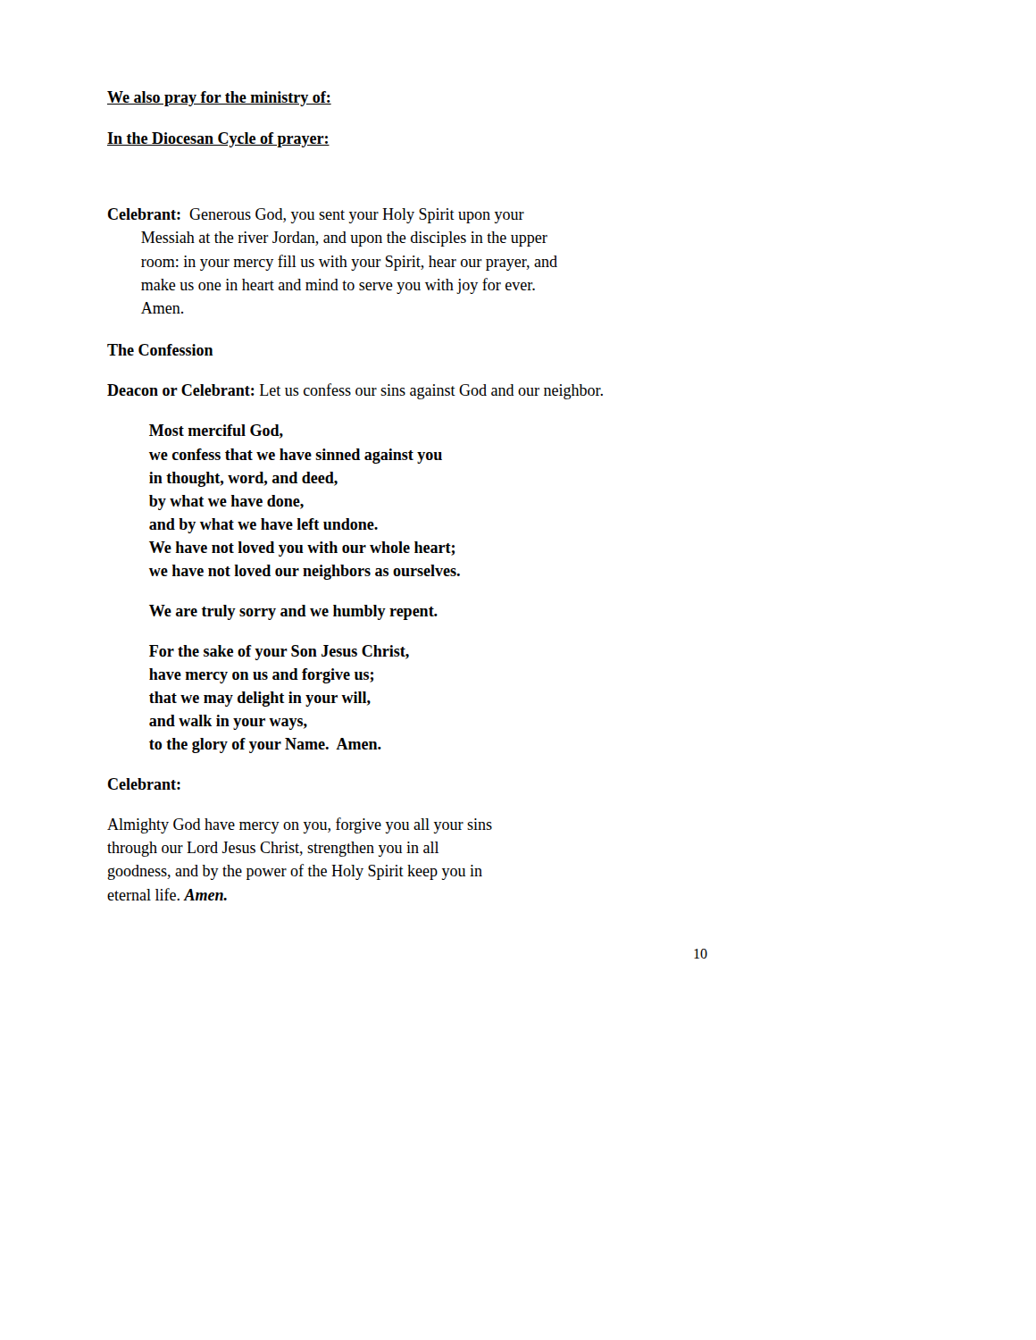We also pray for the ministry of:
In the Diocesan Cycle of prayer:
Celebrant: Generous God, you sent your Holy Spirit upon your Messiah at the river Jordan, and upon the disciples in the upper room: in your mercy fill us with your Spirit, hear our prayer, and make us one in heart and mind to serve you with joy for ever. Amen.
The Confession
Deacon or Celebrant: Let us confess our sins against God and our neighbor.
Most merciful God,
we confess that we have sinned against you
in thought, word, and deed,
by what we have done,
and by what we have left undone.
We have not loved you with our whole heart;
we have not loved our neighbors as ourselves.
We are truly sorry and we humbly repent.
For the sake of your Son Jesus Christ,
have mercy on us and forgive us;
that we may delight in your will,
and walk in your ways,
to the glory of your Name. Amen.
Celebrant:
Almighty God have mercy on you, forgive you all your sins
through our Lord Jesus Christ, strengthen you in all
goodness, and by the power of the Holy Spirit keep you in
eternal life. Amen.
10